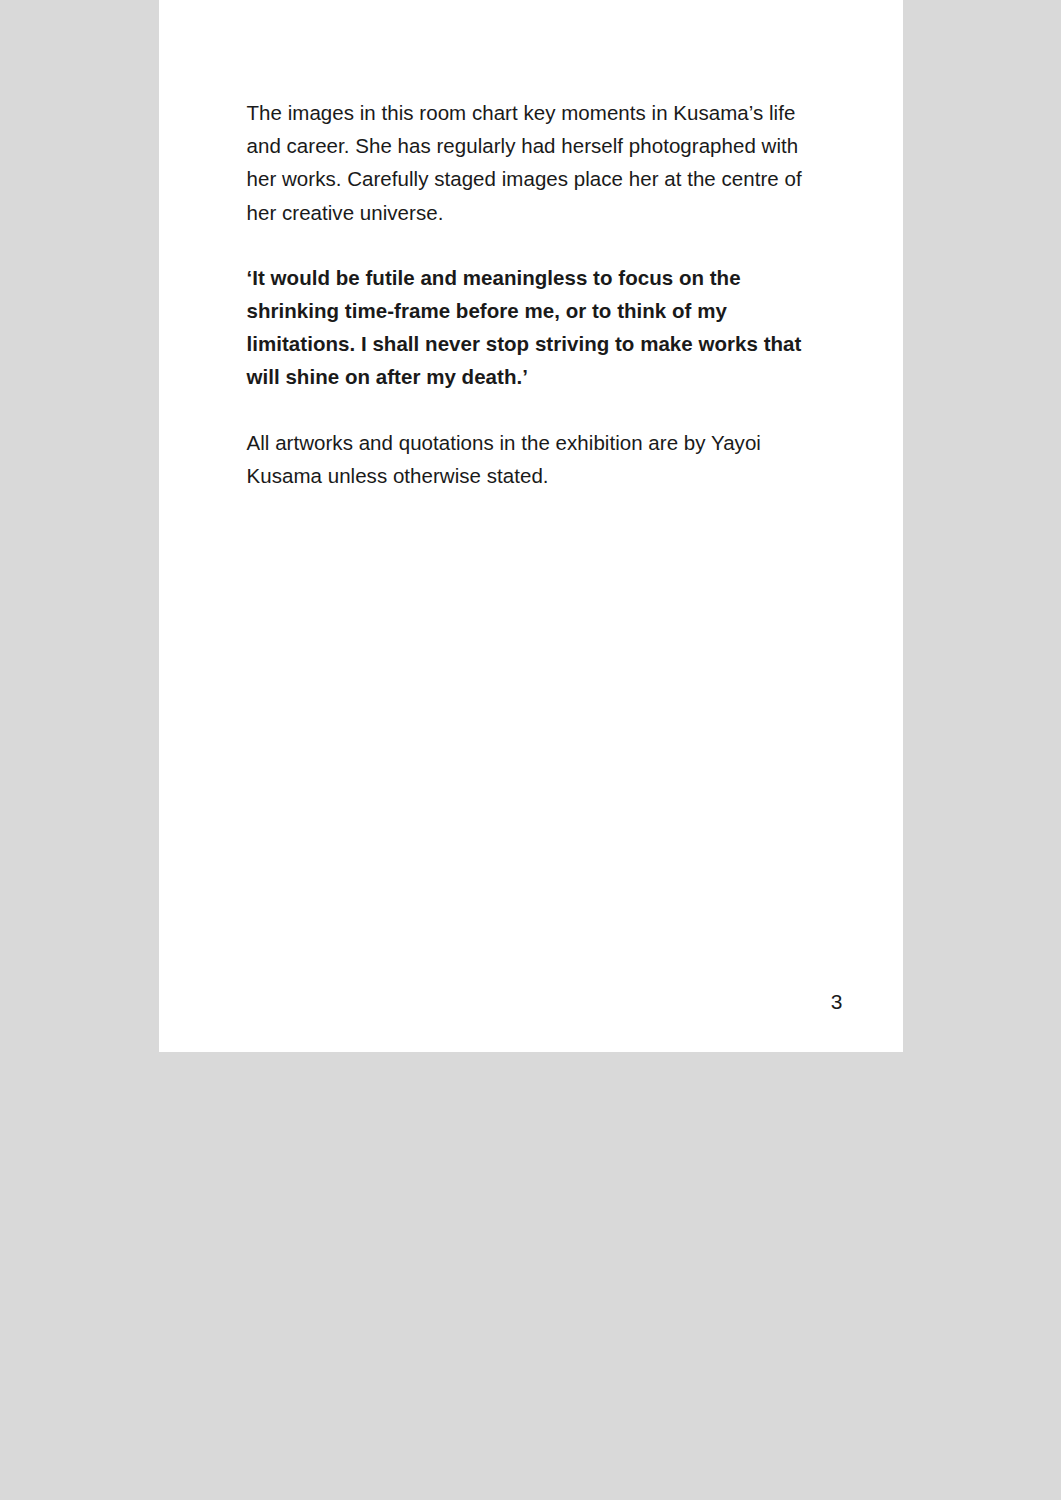The images in this room chart key moments in Kusama’s life and career. She has regularly had herself photographed with her works. Carefully staged images place her at the centre of her creative universe.
‘It would be futile and meaningless to focus on the shrinking time-frame before me, or to think of my limitations. I shall never stop striving to make works that will shine on after my death.’
All artworks and quotations in the exhibition are by Yayoi Kusama unless otherwise stated.
3